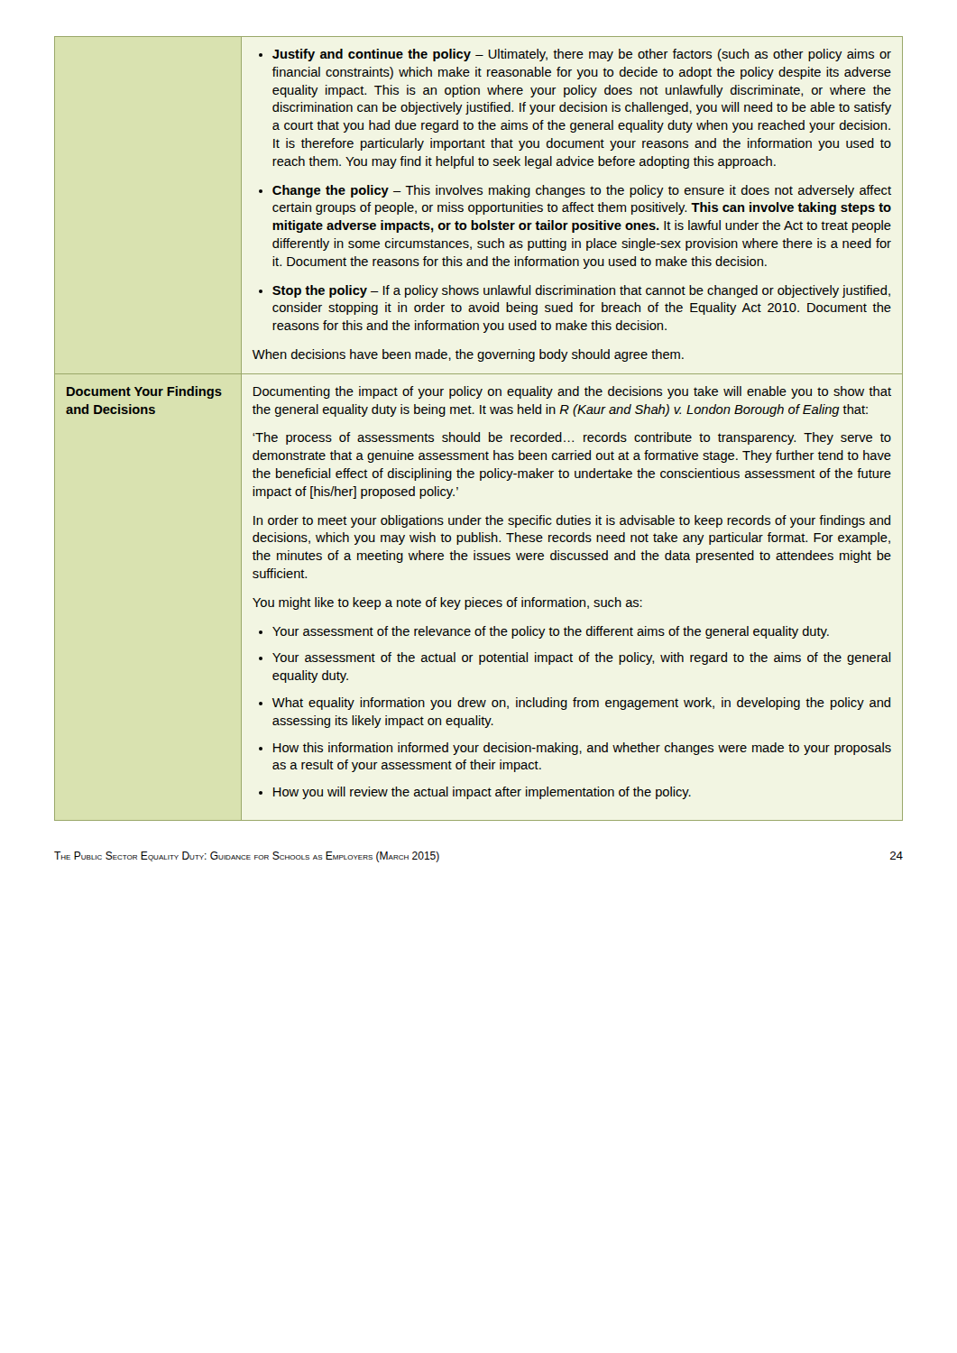| | Justify and continue the policy – Ultimately, there may be other factors (such as other policy aims or financial constraints) which make it reasonable for you to decide to adopt the policy despite its adverse equality impact. This is an option where your policy does not unlawfully discriminate, or where the discrimination can be objectively justified. If your decision is challenged, you will need to be able to satisfy a court that you had due regard to the aims of the general equality duty when you reached your decision. It is therefore particularly important that you document your reasons and the information you used to reach them. You may find it helpful to seek legal advice before adopting this approach. Change the policy – This involves making changes to the policy to ensure it does not adversely affect certain groups of people, or miss opportunities to affect them positively. This can involve taking steps to mitigate adverse impacts, or to bolster or tailor positive ones. It is lawful under the Act to treat people differently in some circumstances, such as putting in place single-sex provision where there is a need for it. Document the reasons for this and the information you used to make this decision. Stop the policy – If a policy shows unlawful discrimination that cannot be changed or objectively justified, consider stopping it in order to avoid being sued for breach of the Equality Act 2010. Document the reasons for this and the information you used to make this decision. When decisions have been made, the governing body should agree them. |
| Document Your Findings and Decisions | Documenting the impact of your policy on equality and the decisions you take will enable you to show that the general equality duty is being met. It was held in R (Kaur and Shah) v. London Borough of Ealing that: ‘The process of assessments should be recorded… records contribute to transparency. They serve to demonstrate that a genuine assessment has been carried out at a formative stage. They further tend to have the beneficial effect of disciplining the policy-maker to undertake the conscientious assessment of the future impact of [his/her] proposed policy.’ In order to meet your obligations under the specific duties it is advisable to keep records of your findings and decisions, which you may wish to publish. These records need not take any particular format. For example, the minutes of a meeting where the issues were discussed and the data presented to attendees might be sufficient. You might like to keep a note of key pieces of information, such as: Your assessment of the relevance of the policy to the different aims of the general equality duty. Your assessment of the actual or potential impact of the policy, with regard to the aims of the general equality duty. What equality information you drew on, including from engagement work, in developing the policy and assessing its likely impact on equality. How this information informed your decision-making, and whether changes were made to your proposals as a result of your assessment of their impact. How you will review the actual impact after implementation of the policy. |
The Public Sector Equality Duty: Guidance for Schools as Employers (March 2015) 24